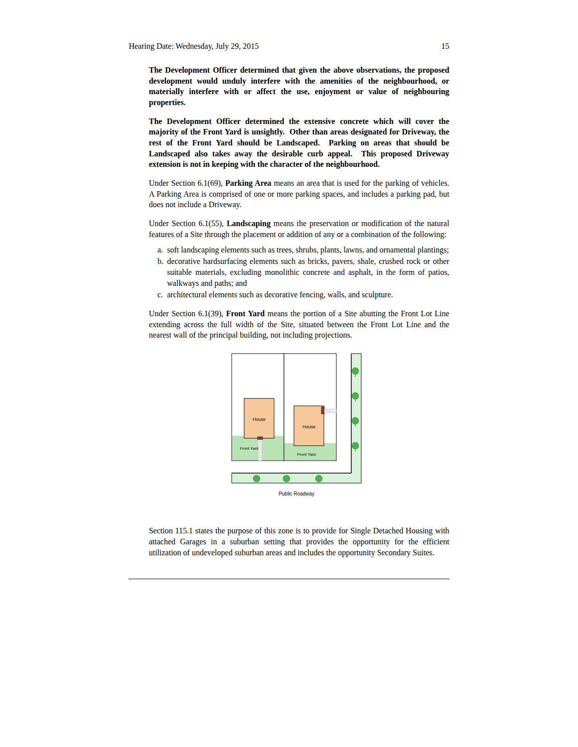Hearing Date: Wednesday, July 29, 2015
15
The Development Officer determined that given the above observations, the proposed development would unduly interfere with the amenities of the neighbourhood, or materially interfere with or affect the use, enjoyment or value of neighbouring properties.
The Development Officer determined the extensive concrete which will cover the majority of the Front Yard is unsightly. Other than areas designated for Driveway, the rest of the Front Yard should be Landscaped. Parking on areas that should be Landscaped also takes away the desirable curb appeal. This proposed Driveway extension is not in keeping with the character of the neighbourhood.
Under Section 6.1(69), Parking Area means an area that is used for the parking of vehicles. A Parking Area is comprised of one or more parking spaces, and includes a parking pad, but does not include a Driveway.
Under Section 6.1(55), Landscaping means the preservation or modification of the natural features of a Site through the placement or addition of any or a combination of the following:
a. soft landscaping elements such as trees, shrubs, plants, lawns, and ornamental plantings;
b. decorative hardsurfacing elements such as bricks, pavers, shale, crushed rock or other suitable materials, excluding monolithic concrete and asphalt, in the form of patios, walkways and paths; and
c. architectural elements such as decorative fencing, walls, and sculpture.
Under Section 6.1(39), Front Yard means the portion of a Site abutting the Front Lot Line extending across the full width of the Site, situated between the Front Lot Line and the nearest wall of the principal building, not including projections.
House House Front Yard Front Yard Public Roadway
Section 115.1 states the purpose of this zone is to provide for Single Detached Housing with attached Garages in a suburban setting that provides the opportunity for the efficient utilization of undeveloped suburban areas and includes the opportunity Secondary Suites.